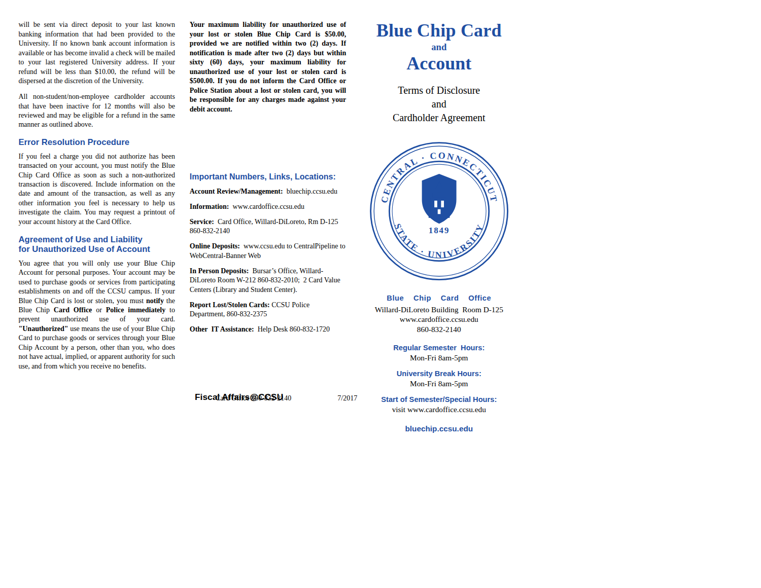will be sent via direct deposit to your last known banking information that had been provided to the University. If no known bank account information is available or has become invalid a check will be mailed to your last registered University address. If your refund will be less than $10.00, the refund will be dispersed at the discretion of the University.
All non-student/non-employee cardholder accounts that have been inactive for 12 months will also be reviewed and may be eligible for a refund in the same manner as outlined above.
Error Resolution Procedure
If you feel a charge you did not authorize has been transacted on your account, you must notify the Blue Chip Card Office as soon as such a non-authorized transaction is discovered. Include information on the date and amount of the transaction, as well as any other information you feel is necessary to help us investigate the claim. You may request a printout of your account history at the Card Office.
Agreement of Use and Liability
for Unauthorized Use of Account
You agree that you will only use your Blue Chip Account for personal purposes. Your account may be used to purchase goods or services from participating establishments on and off the CCSU campus. If your Blue Chip Card is lost or stolen, you must notify the Blue Chip Card Office or Police immediately to prevent unauthorized use of your card. "Unauthorized" use means the use of your Blue Chip Card to purchase goods or services through your Blue Chip Account by a person, other than you, who does not have actual, implied, or apparent authority for such use, and from which you receive no benefits.
Your maximum liability for unauthorized use of your lost or stolen Blue Chip Card is $50.00, provided we are notified within two (2) days. If notification is made after two (2) days but within sixty (60) days, your maximum liability for unauthorized use of your lost or stolen card is $500.00. If you do not inform the Card Office or Police Station about a lost or stolen card, you will be responsible for any charges made against your debit account.
Important Numbers, Links, Locations:
Account Review/Management: bluechip.ccsu.edu
Information: www.cardoffice.ccsu.edu
Service: Card Office, Willard-DiLoreto, Rm D-125 860-832-2140
Online Deposits: www.ccsu.edu to CentralPipeline to WebCentral-Banner Web
In Person Deposits: Bursar’s Office, Willard-DiLoreto Room W-212 860-832-2010; 2 Card Value Centers (Library and Student Center).
Report Lost/Stolen Cards: CCSU Police Department, 860-832-2375
Other IT Assistance: Help Desk 860-832-1720
Blue Chip Card
and
Account
Terms of Disclosure
and
Cardholder Agreement
CENTRAL · CONNECTICUT STATE · UNIVERSITY 1849
Blue Chip Card Office
Willard-DiLoreto Building Room D-125
www.cardoffice.ccsu.edu
860-832-2140
Regular Semester Hours:
Mon-Fri 8am-5pm
University Break Hours:
Mon-Fri 8am-5pm
Start of Semester/Special Hours:
visit www.cardoffice.ccsu.edu
bluechip.ccsu.edu
Fiscal Affairs@CCSU
Card Office 860-832-2140
7/2017